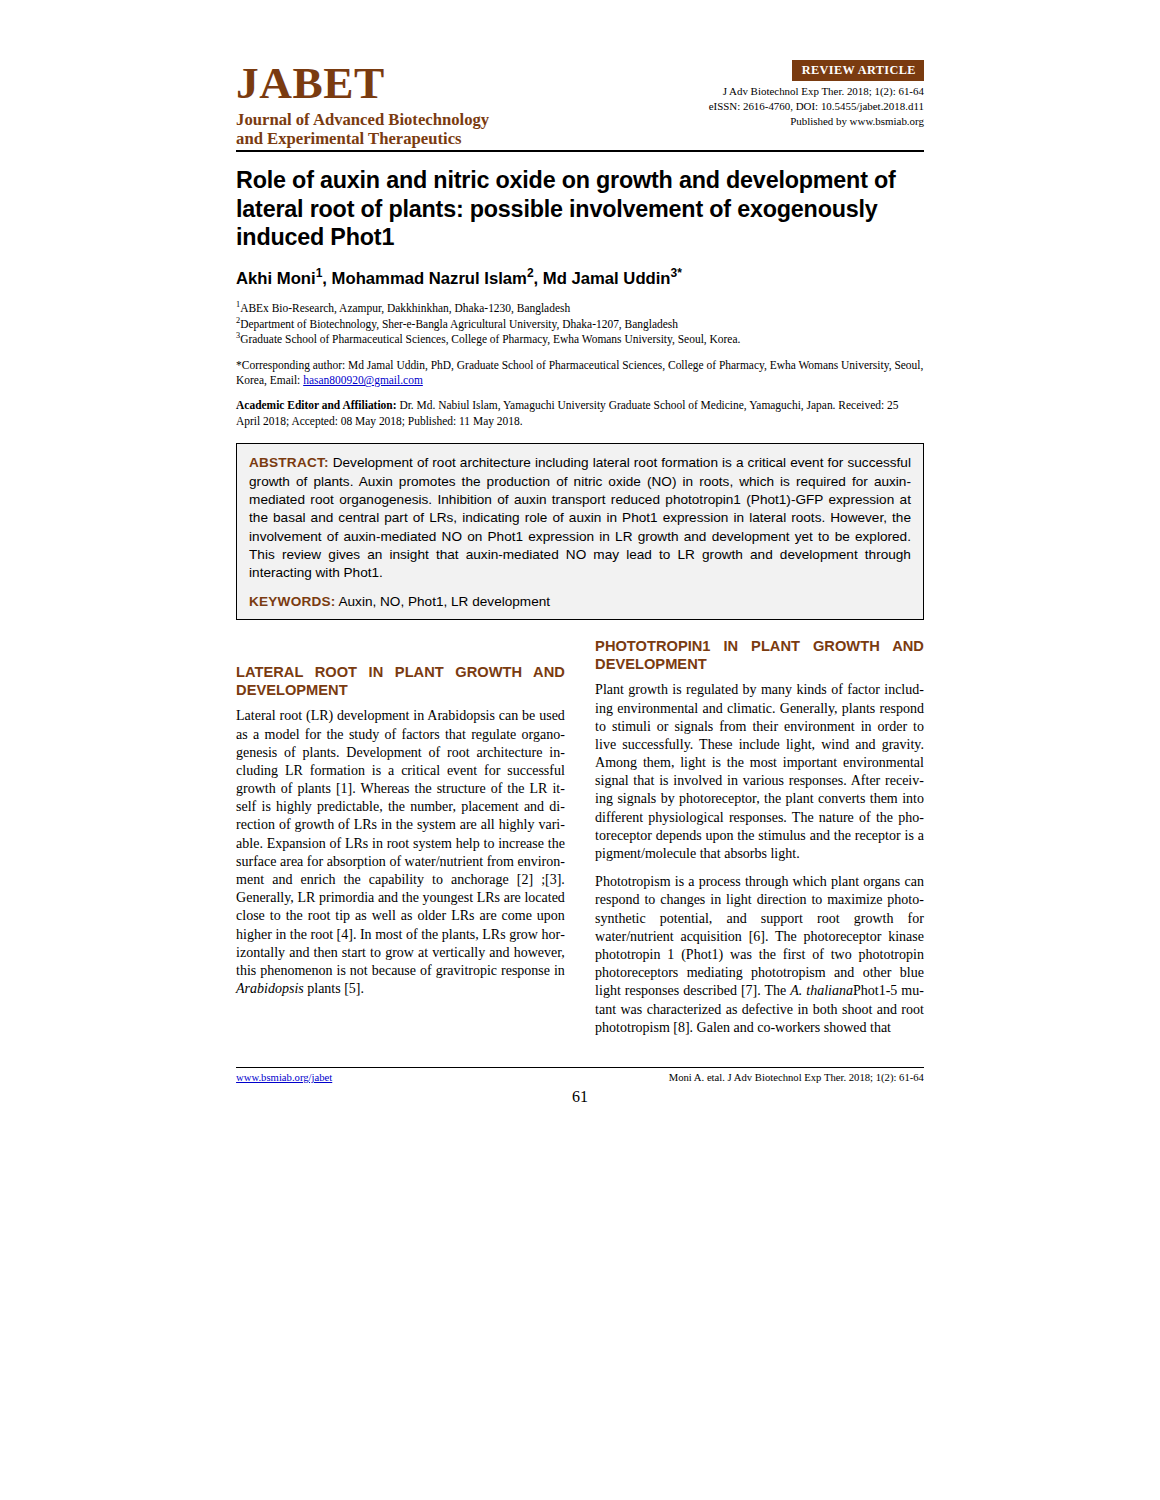JABET Journal of Advanced Biotechnology and Experimental Therapeutics
REVIEW ARTICLE J Adv Biotechnol Exp Ther. 2018; 1(2): 61-64 eISSN: 2616-4760, DOI: 10.5455/jabet.2018.d11 Published by www.bsmiab.org
Role of auxin and nitric oxide on growth and development of lateral root of plants: possible involvement of exogenously induced Phot1
Akhi Moni1, Mohammad Nazrul Islam2, Md Jamal Uddin3*
1ABEx Bio-Research, Azampur, Dakkhinkhan, Dhaka-1230, Bangladesh
2Department of Biotechnology, Sher-e-Bangla Agricultural University, Dhaka-1207, Bangladesh
3Graduate School of Pharmaceutical Sciences, College of Pharmacy, Ewha Womans University, Seoul, Korea.
*Corresponding author: Md Jamal Uddin, PhD, Graduate School of Pharmaceutical Sciences, College of Pharmacy, Ewha Womans University, Seoul, Korea, Email: hasan800920@gmail.com
Academic Editor and Affiliation: Dr. Md. Nabiul Islam, Yamaguchi University Graduate School of Medicine, Yamaguchi, Japan. Received: 25 April 2018; Accepted: 08 May 2018; Published: 11 May 2018.
ABSTRACT: Development of root architecture including lateral root formation is a critical event for successful growth of plants. Auxin promotes the production of nitric oxide (NO) in roots, which is required for auxin-mediated root organogenesis. Inhibition of auxin transport reduced phototropin1 (Phot1)-GFP expression at the basal and central part of LRs, indicating role of auxin in Phot1 expression in lateral roots. However, the involvement of auxin-mediated NO on Phot1 expression in LR growth and development yet to be explored. This review gives an insight that auxin-mediated NO may lead to LR growth and development through interacting with Phot1.
KEYWORDS: Auxin, NO, Phot1, LR development
LATERAL ROOT IN PLANT GROWTH AND DEVELOPMENT
Lateral root (LR) development in Arabidopsis can be used as a model for the study of factors that regulate organogenesis of plants. Development of root architecture including LR formation is a critical event for successful growth of plants [1]. Whereas the structure of the LR itself is highly predictable, the number, placement and direction of growth of LRs in the system are all highly variable. Expansion of LRs in root system help to increase the surface area for absorption of water/nutrient from environment and enrich the capability to anchorage [2] ;[3]. Generally, LR primordia and the youngest LRs are located close to the root tip as well as older LRs are come upon higher in the root [4]. In most of the plants, LRs grow horizontally and then start to grow at vertically and however, this phenomenon is not because of gravitropic response in Arabidopsis plants [5].
PHOTOTROPIN1 IN PLANT GROWTH AND DEVELOPMENT
Plant growth is regulated by many kinds of factor including environmental and climatic. Generally, plants respond to stimuli or signals from their environment in order to live successfully. These include light, wind and gravity. Among them, light is the most important environmental signal that is involved in various responses. After receiving signals by photoreceptor, the plant converts them into different physiological responses. The nature of the photoreceptor depends upon the stimulus and the receptor is a pigment/molecule that absorbs light.
Phototropism is a process through which plant organs can respond to changes in light direction to maximize photosynthetic potential, and support root growth for water/nutrient acquisition [6]. The photoreceptor kinase phototropin 1 (Phot1) was the first of two phototropin photoreceptors mediating phototropism and other blue light responses described [7]. The A. thaliana Phot1-5 mutant was characterized as defective in both shoot and root phototropism [8]. Galen and co-workers showed that
www.bsmiab.org/jabet
Moni A. etal. J Adv Biotechnol Exp Ther. 2018; 1(2): 61-64
61